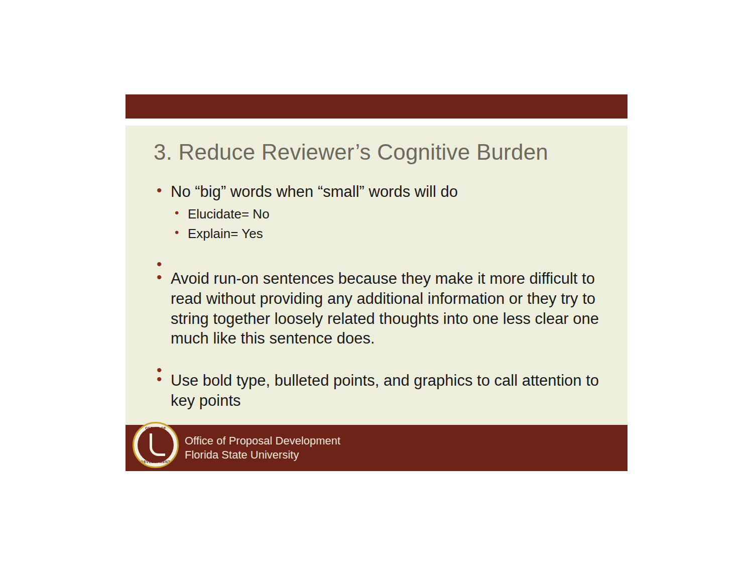3. Reduce Reviewer’s Cognitive Burden
No “big” words when “small” words will do
Elucidate= No
Explain= Yes
Avoid run-on sentences because they make it more difficult to read without providing any additional information or they try to string together loosely related thoughts into one less clear one much like this sentence does.
Use bold type, bulleted points, and graphics to call attention to key points
OFFICE OF
PROPOSAL DEVELOPMENT
Office of Proposal Development
Florida State University